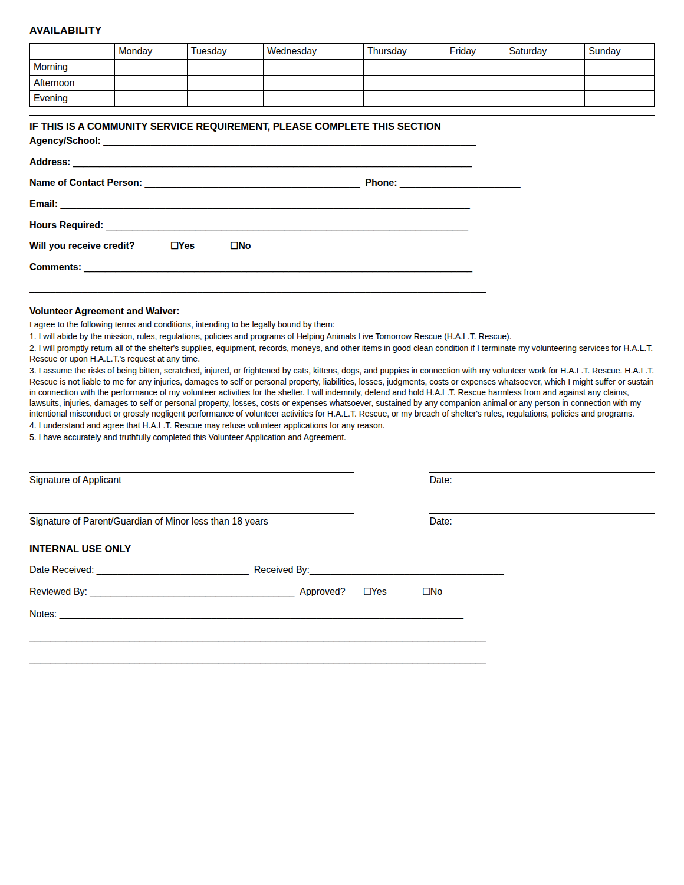AVAILABILITY
| | Monday | Tuesday | Wednesday | Thursday | Friday | Saturday | Sunday |
| --- | --- | --- | --- | --- | --- | --- | --- |
| Morning | | | | | | | |
| Afternoon | | | | | | | |
| Evening | | | | | | | |
IF THIS IS A COMMUNITY SERVICE REQUIREMENT, PLEASE COMPLETE THIS SECTION
Agency/School: _______________________________________________________________________
Address: ____________________________________________________________________________
Name of Contact Person: _________________________________________ Phone: _______________________
Email: ______________________________________________________________________________
Hours Required: _____________________________________________________________________
Will you receive credit? ☐Yes ☐No
Comments: __________________________________________________________________________
_______________________________________________________________________________________
Volunteer Agreement and Waiver:
I agree to the following terms and conditions, intending to be legally bound by them:
1. I will abide by the mission, rules, regulations, policies and programs of Helping Animals Live Tomorrow Rescue (H.A.L.T. Rescue).
2. I will promptly return all of the shelter's supplies, equipment, records, moneys, and other items in good clean condition if I terminate my volunteering services for H.A.L.T. Rescue or upon H.A.L.T.'s request at any time.
3. I assume the risks of being bitten, scratched, injured, or frightened by cats, kittens, dogs, and puppies in connection with my volunteer work for H.A.L.T. Rescue. H.A.L.T. Rescue is not liable to me for any injuries, damages to self or personal property, liabilities, losses, judgments, costs or expenses whatsoever, which I might suffer or sustain in connection with the performance of my volunteer activities for the shelter. I will indemnify, defend and hold H.A.L.T. Rescue harmless from and against any claims, lawsuits, injuries, damages to self or personal property, losses, costs or expenses whatsoever, sustained by any companion animal or any person in connection with my intentional misconduct or grossly negligent performance of volunteer activities for H.A.L.T. Rescue, or my breach of shelter's rules, regulations, policies and programs.
4. I understand and agree that H.A.L.T. Rescue may refuse volunteer applications for any reason.
5. I have accurately and truthfully completed this Volunteer Application and Agreement.
Signature of Applicant
Date:
Signature of Parent/Guardian of Minor less than 18 years
Date:
INTERNAL USE ONLY
Date Received: _____________________________ Received By:_____________________________________
Reviewed By: _______________________________________ Approved? ☐Yes ☐No
Notes: _____________________________________________________________________________
_______________________________________________________________________________________
_______________________________________________________________________________________